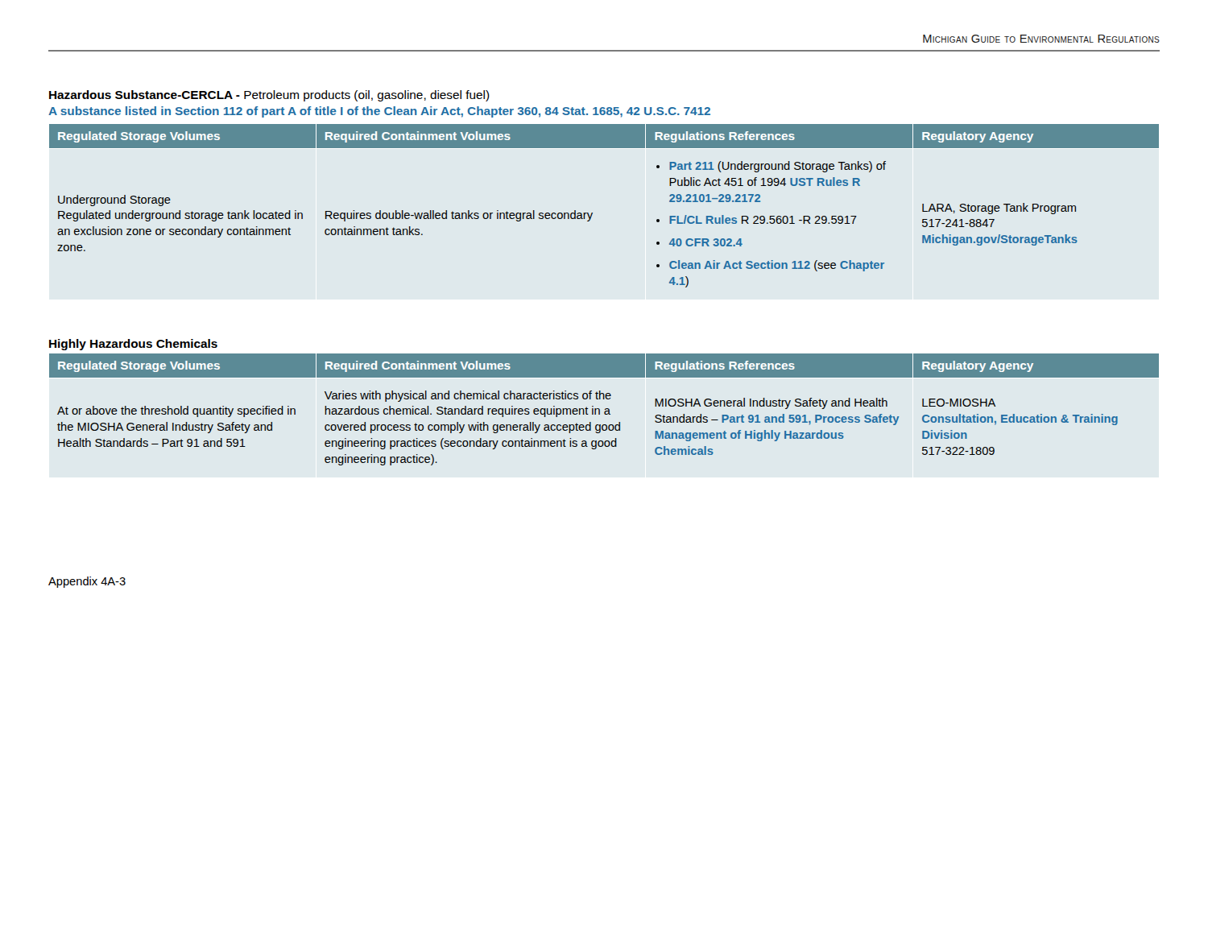Michigan Guide to Environmental Regulations
Hazardous Substance-CERCLA - Petroleum products (oil, gasoline, diesel fuel)
A substance listed in Section 112 of part A of title I of the Clean Air Act, Chapter 360, 84 Stat. 1685, 42 U.S.C. 7412
| Regulated Storage Volumes | Required Containment Volumes | Regulations References | Regulatory Agency |
| --- | --- | --- | --- |
| Underground Storage Regulated underground storage tank located in an exclusion zone or secondary containment zone. | Requires double-walled tanks or integral secondary containment tanks. | Part 211 (Underground Storage Tanks) of Public Act 451 of 1994 UST Rules R 29.2101–29.2172 FL/CL Rules R 29.5601 -R 29.5917 40 CFR 302.4 Clean Air Act Section 112 (see Chapter 4.1 ) | LARA, Storage Tank Program 517-241-8847 Michigan.gov/StorageTanks |
Highly Hazardous Chemicals
| Regulated Storage Volumes | Required Containment Volumes | Regulations References | Regulatory Agency |
| --- | --- | --- | --- |
| At or above the threshold quantity specified in the MIOSHA General Industry Safety and Health Standards – Part 91 and 591 | Varies with physical and chemical characteristics of the hazardous chemical. Standard requires equipment in a covered process to comply with generally accepted good engineering practices (secondary containment is a good engineering practice). | MIOSHA General Industry Safety and Health Standards – Part 91 and 591, Process Safety Management of Highly Hazardous Chemicals | LEO-MIOSHA Consultation, Education & Training Division 517-322-1809 |
Appendix 4A-3